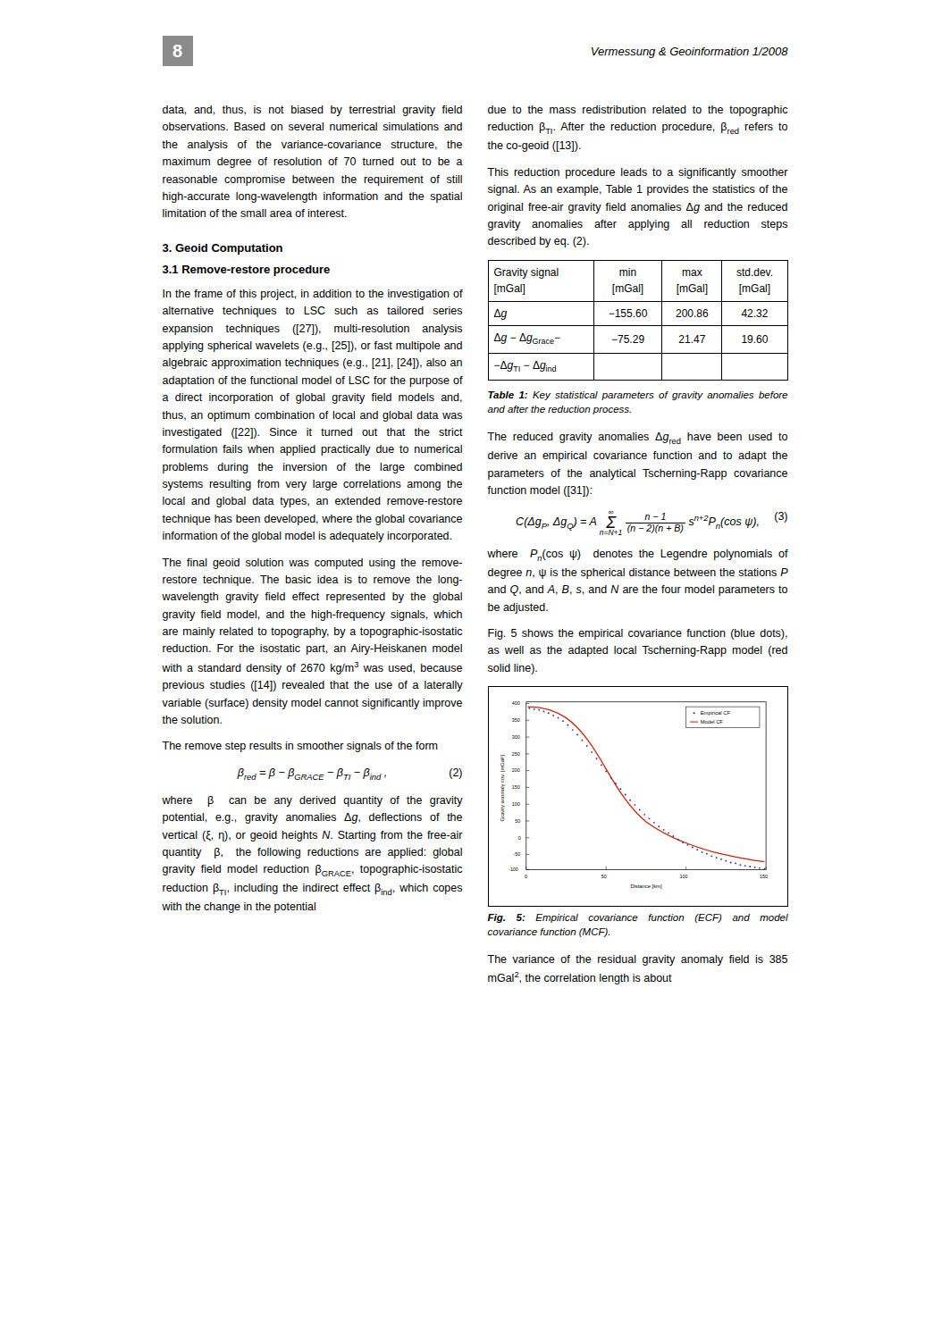8
Vermessung & Geoinformation 1/2008
data, and, thus, is not biased by terrestrial gravity field observations. Based on several numerical simulations and the analysis of the variance-covariance structure, the maximum degree of resolution of 70 turned out to be a reasonable compromise between the requirement of still high-accurate long-wavelength information and the spatial limitation of the small area of interest.
3. Geoid Computation
3.1 Remove-restore procedure
In the frame of this project, in addition to the investigation of alternative techniques to LSC such as tailored series expansion techniques ([27]), multi-resolution analysis applying spherical wavelets (e.g., [25]), or fast multipole and algebraic approximation techniques (e.g., [21], [24]), also an adaptation of the functional model of LSC for the purpose of a direct incorporation of global gravity field models and, thus, an optimum combination of local and global data was investigated ([22]). Since it turned out that the strict formulation fails when applied practically due to numerical problems during the inversion of the large combined systems resulting from very large correlations among the local and global data types, an extended remove-restore technique has been developed, where the global covariance information of the global model is adequately incorporated.
The final geoid solution was computed using the remove-restore technique. The basic idea is to remove the long-wavelength gravity field effect represented by the global gravity field model, and the high-frequency signals, which are mainly related to topography, by a topographic-isostatic reduction. For the isostatic part, an Airy-Heiskanen model with a standard density of 2670 kg/m3 was used, because previous studies ([14]) revealed that the use of a laterally variable (surface) density model cannot significantly improve the solution.
The remove step results in smoother signals of the form
βred = β − βGRACE − βTI − βind , (2)
where β can be any derived quantity of the gravity potential, e.g., gravity anomalies Δg, deflections of the vertical (ξ, η), or geoid heights N. Starting from the free-air quantity β, the following reductions are applied: global gravity field model reduction βGRACE, topographic-isostatic reduction βTI, including the indirect effect βind, which copes with the change in the potential
due to the mass redistribution related to the topographic reduction βTI. After the reduction procedure, βred refers to the co-geoid ([13]).
This reduction procedure leads to a significantly smoother signal. As an example, Table 1 provides the statistics of the original free-air gravity field anomalies Δg and the reduced gravity anomalies after applying all reduction steps described by eq. (2).
| Gravity signal [mGal] | min [mGal] | max [mGal] | std.dev. [mGal] |
| --- | --- | --- | --- |
| Δ g | −155.60 | 200.86 | 42.32 |
| Δ g − Δ g Grace − | −75.29 | 21.47 | 19.60 |
| −Δ g TI − Δ g ind | | | |
Table 1: Key statistical parameters of gravity anomalies before and after the reduction process.
The reduced gravity anomalies Δgred have been used to derive an empirical covariance function and to adapt the parameters of the analytical Tscherning-Rapp covariance function model ([31]):
C(ΔgP, ΔgQ) = A ∞Σn=N+1 n − 1(n − 2)(n + B) sn+2Pn(cos ψ), (3)
where Pn(cos ψ) denotes the Legendre polynomials of degree n, ψ is the spherical distance between the stations P and Q, and A, B, s, and N are the four model parameters to be adjusted.
Fig. 5 shows the empirical covariance function (blue dots), as well as the adapted local Tscherning-Rapp model (red solid line).
400 350 300 250 200 150 100 50 0 -50 -100 0 50 100 150 Distance [km] Gravity anomaly cov. [mGal²] Empirical CF Model CF
Fig. 5: Empirical covariance function (ECF) and model covariance function (MCF).
The variance of the residual gravity anomaly field is 385 mGal2, the correlation length is about